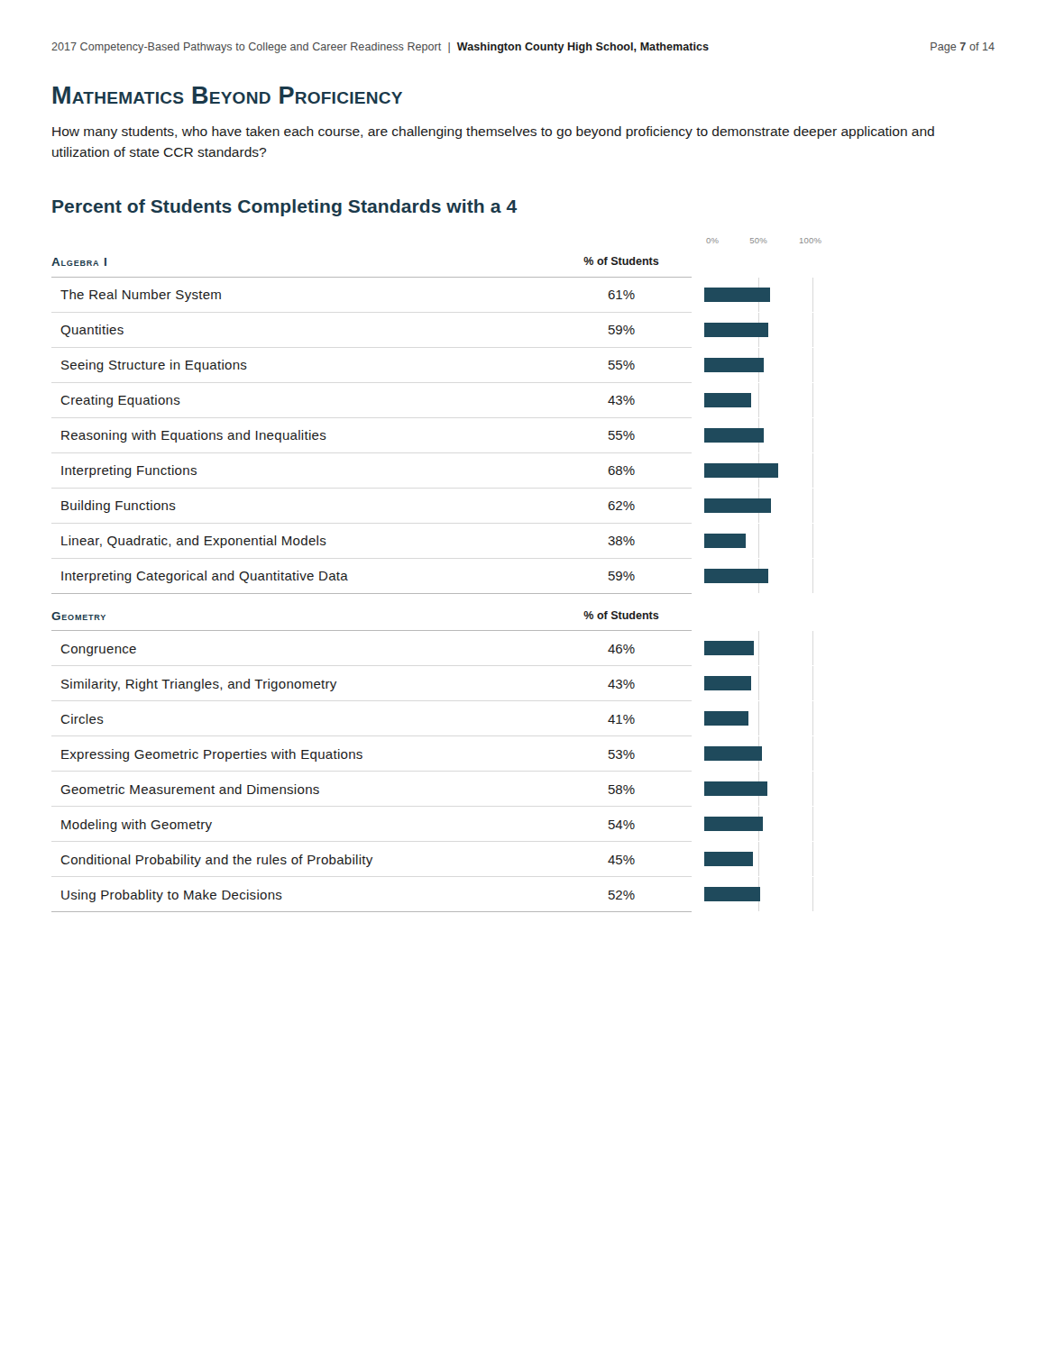2017 Competency-Based Pathways to College and Career Readiness Report | Washington County High School, Mathematics
Page 7 of 14
Mathematics Beyond Proficiency
How many students, who have taken each course, are challenging themselves to go beyond proficiency to demonstrate deeper application and utilization of state CCR standards?
Percent of Students Completing Standards with a 4
| | | | 0% 50% 100% |
| Algebra I | % of Students | | |
| The Real Number System | 61% | | |
| Quantities | 59% | | |
| Seeing Structure in Equations | 55% | | |
| Creating Equations | 43% | | |
| Reasoning with Equations and Inequalities | 55% | | |
| Interpreting Functions | 68% | | |
| Building Functions | 62% | | |
| Linear, Quadratic, and Exponential Models | 38% | | |
| Interpreting Categorical and Quantitative Data | 59% | | |
| Geometry | % of Students | | |
| Congruence | 46% | | |
| Similarity, Right Triangles, and Trigonometry | 43% | | |
| Circles | 41% | | |
| Expressing Geometric Properties with Equations | 53% | | |
| Geometric Measurement and Dimensions | 58% | | |
| Modeling with Geometry | 54% | | |
| Conditional Probability and the rules of Probability | 45% | | |
| Using Probablity to Make Decisions | 52% | | |